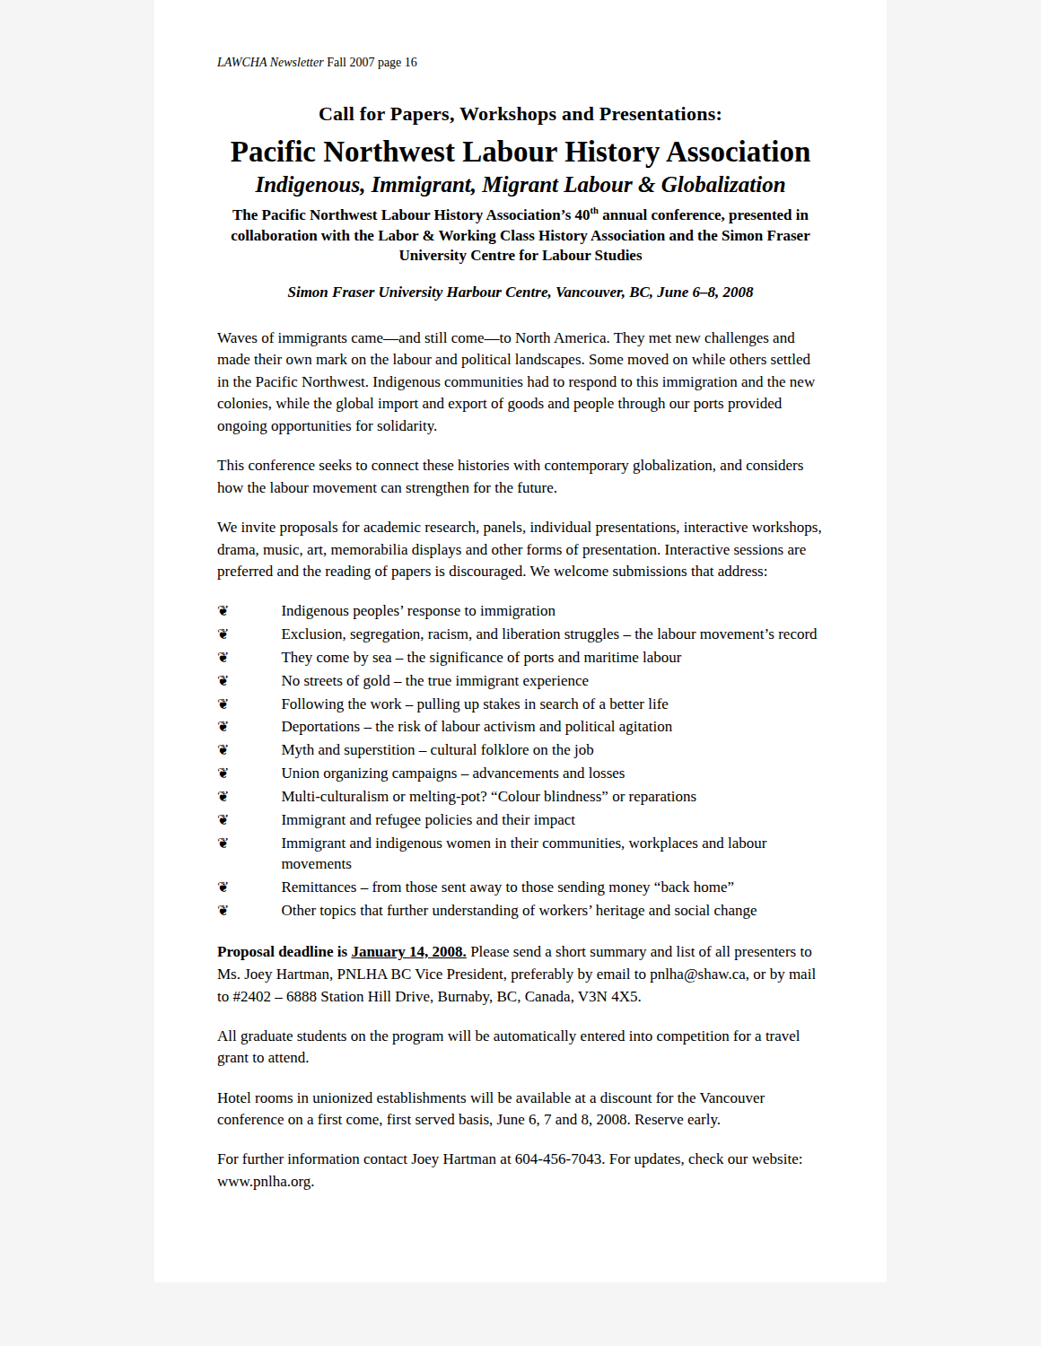LAWCHA Newsletter Fall 2007 page 16
Call for Papers, Workshops and Presentations:
Pacific Northwest Labour History Association
Indigenous, Immigrant, Migrant Labour & Globalization
The Pacific Northwest Labour History Association’s 40th annual conference, presented in collaboration with the Labor & Working Class History Association and the Simon Fraser University Centre for Labour Studies
Simon Fraser University Harbour Centre, Vancouver, BC, June 6–8, 2008
Waves of immigrants came—and still come—to North America. They met new challenges and made their own mark on the labour and political landscapes. Some moved on while others settled in the Pacific Northwest. Indigenous communities had to respond to this immigration and the new colonies, while the global import and export of goods and people through our ports provided ongoing opportunities for solidarity.
This conference seeks to connect these histories with contemporary globalization, and considers how the labour movement can strengthen for the future.
We invite proposals for academic research, panels, individual presentations, interactive workshops, drama, music, art, memorabilia displays and other forms of presentation. Interactive sessions are preferred and the reading of papers is discouraged. We welcome submissions that address:
Indigenous peoples’ response to immigration
Exclusion, segregation, racism, and liberation struggles – the labour movement’s record
They come by sea – the significance of ports and maritime labour
No streets of gold – the true immigrant experience
Following the work – pulling up stakes in search of a better life
Deportations – the risk of labour activism and political agitation
Myth and superstition – cultural folklore on the job
Union organizing campaigns – advancements and losses
Multi-culturalism or melting-pot? “Colour blindness” or reparations
Immigrant and refugee policies and their impact
Immigrant and indigenous women in their communities, workplaces and labour movements
Remittances – from those sent away to those sending money “back home”
Other topics that further understanding of workers’ heritage and social change
Proposal deadline is January 14, 2008. Please send a short summary and list of all presenters to Ms. Joey Hartman, PNLHA BC Vice President, preferably by email to pnlha@shaw.ca, or by mail to #2402 – 6888 Station Hill Drive, Burnaby, BC, Canada, V3N 4X5.
All graduate students on the program will be automatically entered into competition for a travel grant to attend.
Hotel rooms in unionized establishments will be available at a discount for the Vancouver conference on a first come, first served basis, June 6, 7 and 8, 2008. Reserve early.
For further information contact Joey Hartman at 604-456-7043. For updates, check our website: www.pnlha.org.